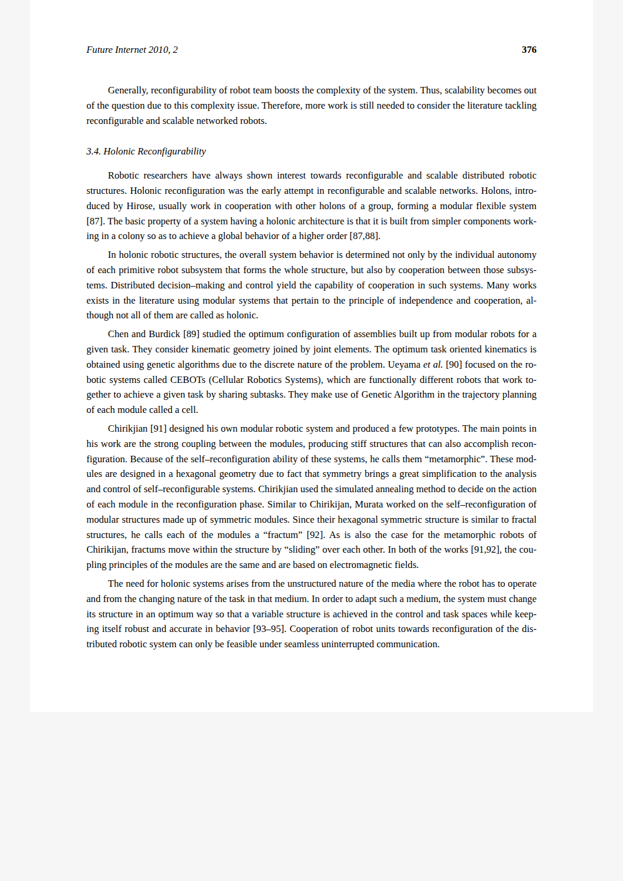Future Internet 2010, 2
376
Generally, reconfigurability of robot team boosts the complexity of the system. Thus, scalability becomes out of the question due to this complexity issue. Therefore, more work is still needed to consider the literature tackling reconfigurable and scalable networked robots.
3.4. Holonic Reconfigurability
Robotic researchers have always shown interest towards reconfigurable and scalable distributed robotic structures. Holonic reconfiguration was the early attempt in reconfigurable and scalable networks. Holons, introduced by Hirose, usually work in cooperation with other holons of a group, forming a modular flexible system [87]. The basic property of a system having a holonic architecture is that it is built from simpler components working in a colony so as to achieve a global behavior of a higher order [87,88].
In holonic robotic structures, the overall system behavior is determined not only by the individual autonomy of each primitive robot subsystem that forms the whole structure, but also by cooperation between those subsystems. Distributed decision–making and control yield the capability of cooperation in such systems. Many works exists in the literature using modular systems that pertain to the principle of independence and cooperation, although not all of them are called as holonic.
Chen and Burdick [89] studied the optimum configuration of assemblies built up from modular robots for a given task. They consider kinematic geometry joined by joint elements. The optimum task oriented kinematics is obtained using genetic algorithms due to the discrete nature of the problem. Ueyama et al. [90] focused on the robotic systems called CEBOTs (Cellular Robotics Systems), which are functionally different robots that work together to achieve a given task by sharing subtasks. They make use of Genetic Algorithm in the trajectory planning of each module called a cell.
Chirikjian [91] designed his own modular robotic system and produced a few prototypes. The main points in his work are the strong coupling between the modules, producing stiff structures that can also accomplish reconfiguration. Because of the self–reconfiguration ability of these systems, he calls them “metamorphic”. These modules are designed in a hexagonal geometry due to fact that symmetry brings a great simplification to the analysis and control of self–reconfigurable systems. Chirikjian used the simulated annealing method to decide on the action of each module in the reconfiguration phase. Similar to Chirikijan, Murata worked on the self–reconfiguration of modular structures made up of symmetric modules. Since their hexagonal symmetric structure is similar to fractal structures, he calls each of the modules a “fractum” [92]. As is also the case for the metamorphic robots of Chirikijan, fractums move within the structure by “sliding” over each other. In both of the works [91,92], the coupling principles of the modules are the same and are based on electromagnetic fields.
The need for holonic systems arises from the unstructured nature of the media where the robot has to operate and from the changing nature of the task in that medium. In order to adapt such a medium, the system must change its structure in an optimum way so that a variable structure is achieved in the control and task spaces while keeping itself robust and accurate in behavior [93–95]. Cooperation of robot units towards reconfiguration of the distributed robotic system can only be feasible under seamless uninterrupted communication.